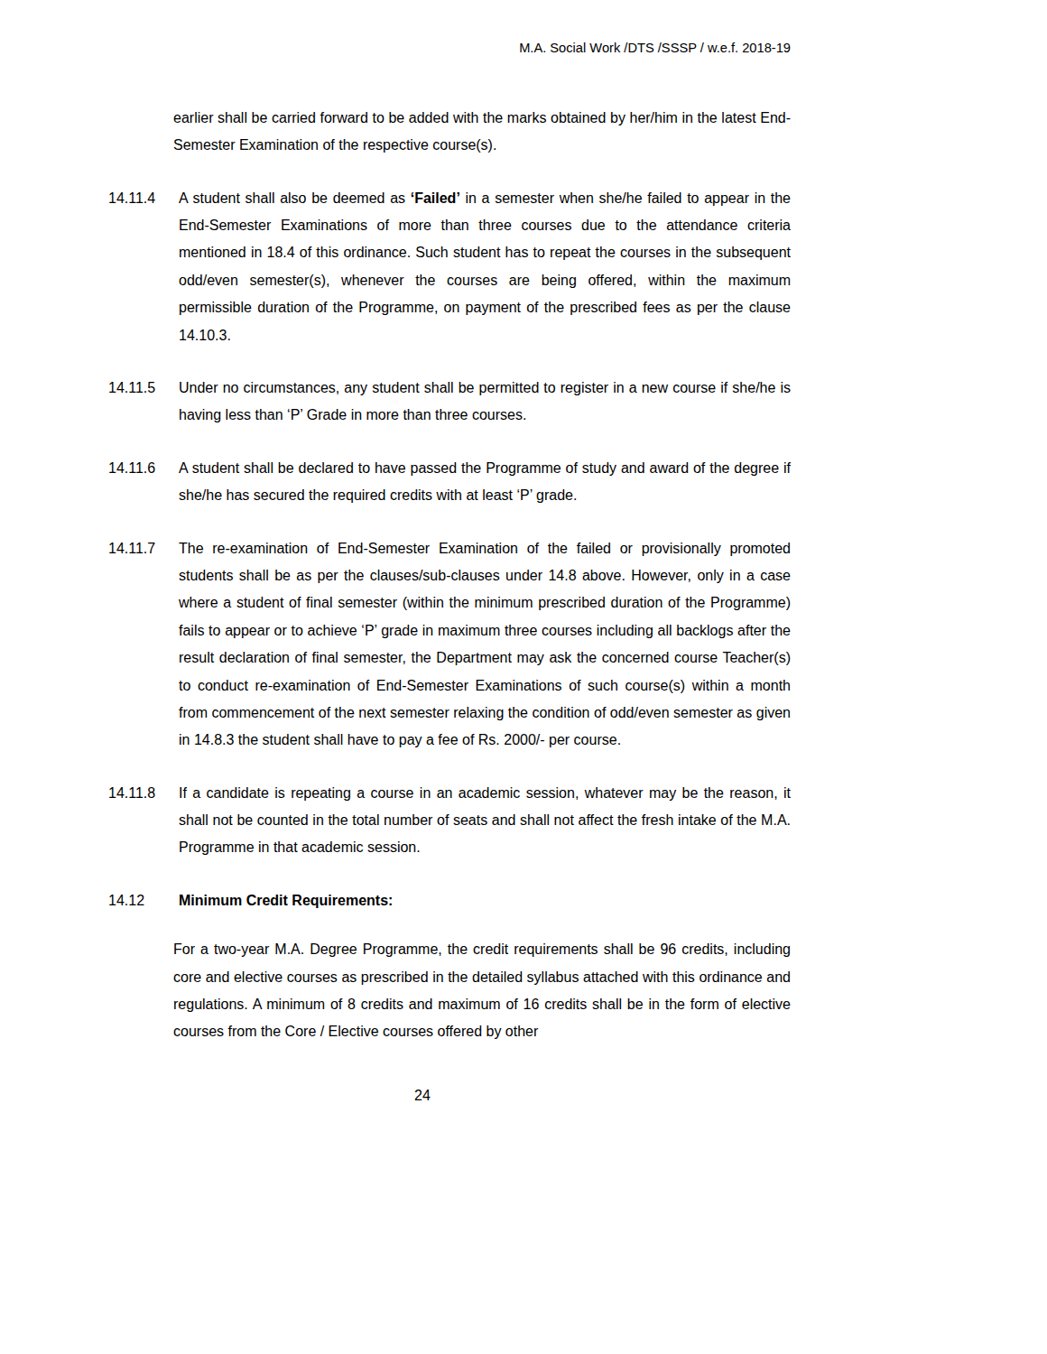M.A. Social Work /DTS /SSSP / w.e.f. 2018-19
earlier shall be carried forward to be added with the marks obtained by her/him in the latest End-Semester Examination of the respective course(s).
14.11.4
A student shall also be deemed as ‘Failed’ in a semester when she/he failed to appear in the End-Semester Examinations of more than three courses due to the attendance criteria mentioned in 18.4 of this ordinance. Such student has to repeat the courses in the subsequent odd/even semester(s), whenever the courses are being offered, within the maximum permissible duration of the Programme, on payment of the prescribed fees as per the clause 14.10.3.
14.11.5
Under no circumstances, any student shall be permitted to register in a new course if she/he is having less than ‘P’ Grade in more than three courses.
14.11.6
A student shall be declared to have passed the Programme of study and award of the degree if she/he has secured the required credits with at least ‘P’ grade.
14.11.7
The re-examination of End-Semester Examination of the failed or provisionally promoted students shall be as per the clauses/sub-clauses under 14.8 above. However, only in a case where a student of final semester (within the minimum prescribed duration of the Programme) fails to appear or to achieve ‘P’ grade in maximum three courses including all backlogs after the result declaration of final semester, the Department may ask the concerned course Teacher(s) to conduct re-examination of End-Semester Examinations of such course(s) within a month from commencement of the next semester relaxing the condition of odd/even semester as given in 14.8.3 the student shall have to pay a fee of Rs. 2000/- per course.
14.11.8
If a candidate is repeating a course in an academic session, whatever may be the reason, it shall not be counted in the total number of seats and shall not affect the fresh intake of the M.A. Programme in that academic session.
14.12
Minimum Credit Requirements:
For a two-year M.A. Degree Programme, the credit requirements shall be 96 credits, including core and elective courses as prescribed in the detailed syllabus attached with this ordinance and regulations. A minimum of 8 credits and maximum of 16 credits shall be in the form of elective courses from the Core / Elective courses offered by other
24